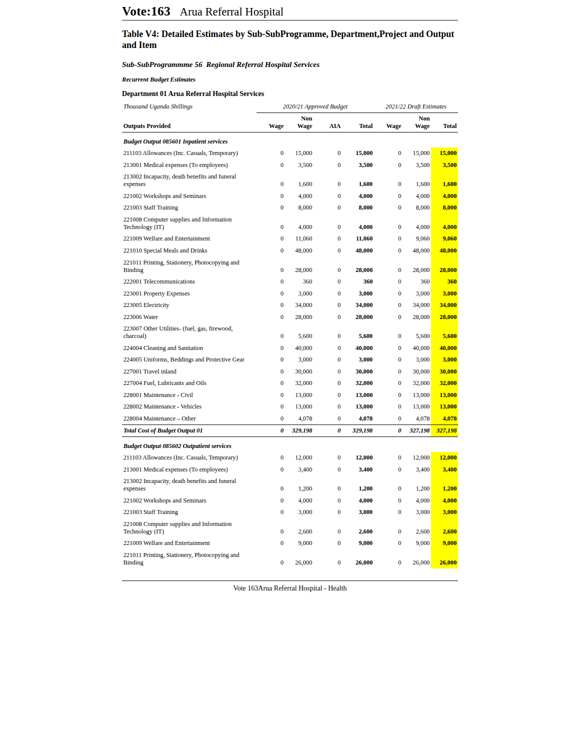Vote:163 Arua Referral Hospital
Table V4: Detailed Estimates by Sub-SubProgramme, Department,Project and Output and Item
Sub-SubProgrammme 56 Regional Referral Hospital Services
Recurrent Budget Estimates
Department 01 Arua Referral Hospital Services
| Thousand Uganda Shillings | 2020/21 Approved Budget | 2021/22 Draft Estimates |
| --- | --- | --- |
| Outputs Provided | Wage | Non Wage | AIA | Total | Wage | Non Wage | Total |
| Budget Output 085601 Inpatient services |
| 211103 Allowances (Inc. Casuals, Temporary) | 0 | 15,000 | 0 | 15,000 | 0 | 15,000 | 15,000 |
| 213001 Medical expenses (To employees) | 0 | 3,500 | 0 | 3,500 | 0 | 3,500 | 3,500 |
| 213002 Incapacity, death benefits and funeral expenses | 0 | 1,600 | 0 | 1,600 | 0 | 1,600 | 1,600 |
| 221002 Workshops and Seminars | 0 | 4,000 | 0 | 4,000 | 0 | 4,000 | 4,000 |
| 221003 Staff Training | 0 | 8,000 | 0 | 8,000 | 0 | 8,000 | 8,000 |
| 221008 Computer supplies and Information Technology (IT) | 0 | 4,000 | 0 | 4,000 | 0 | 4,000 | 4,000 |
| 221009 Welfare and Entertainment | 0 | 11,060 | 0 | 11,060 | 0 | 9,060 | 9,060 |
| 221010 Special Meals and Drinks | 0 | 48,000 | 0 | 48,000 | 0 | 48,000 | 48,000 |
| 221011 Printing, Stationery, Photocopying and Binding | 0 | 28,000 | 0 | 28,000 | 0 | 28,000 | 28,000 |
| 222001 Telecommunications | 0 | 360 | 0 | 360 | 0 | 360 | 360 |
| 223001 Property Expenses | 0 | 3,000 | 0 | 3,000 | 0 | 3,000 | 3,000 |
| 223005 Electricity | 0 | 34,000 | 0 | 34,000 | 0 | 34,000 | 34,000 |
| 223006 Water | 0 | 28,000 | 0 | 28,000 | 0 | 28,000 | 28,000 |
| 223007 Other Utilities- (fuel, gas, firewood, charcoal) | 0 | 5,600 | 0 | 5,600 | 0 | 5,600 | 5,600 |
| 224004 Cleaning and Sanitation | 0 | 40,000 | 0 | 40,000 | 0 | 40,000 | 40,000 |
| 224005 Uniforms, Beddings and Protective Gear | 0 | 3,000 | 0 | 3,000 | 0 | 3,000 | 3,000 |
| 227001 Travel inland | 0 | 30,000 | 0 | 30,000 | 0 | 30,000 | 30,000 |
| 227004 Fuel, Lubricants and Oils | 0 | 32,000 | 0 | 32,000 | 0 | 32,000 | 32,000 |
| 228001 Maintenance - Civil | 0 | 13,000 | 0 | 13,000 | 0 | 13,000 | 13,000 |
| 228002 Maintenance - Vehicles | 0 | 13,000 | 0 | 13,000 | 0 | 13,000 | 13,000 |
| 228004 Maintenance – Other | 0 | 4,078 | 0 | 4,078 | 0 | 4,078 | 4,078 |
| Total Cost of Budget Output 01 | 0 | 329,198 | 0 | 329,198 | 0 | 327,198 | 327,198 |
| Budget Output 085602 Outpatient services |
| 211103 Allowances (Inc. Casuals, Temporary) | 0 | 12,000 | 0 | 12,000 | 0 | 12,000 | 12,000 |
| 213001 Medical expenses (To employees) | 0 | 3,400 | 0 | 3,400 | 0 | 3,400 | 3,400 |
| 213002 Incapacity, death benefits and funeral expenses | 0 | 1,200 | 0 | 1,200 | 0 | 1,200 | 1,200 |
| 221002 Workshops and Seminars | 0 | 4,000 | 0 | 4,000 | 0 | 4,000 | 4,000 |
| 221003 Staff Training | 0 | 3,000 | 0 | 3,000 | 0 | 3,000 | 3,000 |
| 221008 Computer supplies and Information Technology (IT) | 0 | 2,600 | 0 | 2,600 | 0 | 2,600 | 2,600 |
| 221009 Welfare and Entertainment | 0 | 9,000 | 0 | 9,000 | 0 | 9,000 | 9,000 |
| 221011 Printing, Stationery, Photocopying and Binding | 0 | 26,000 | 0 | 26,000 | 0 | 26,000 | 26,000 |
Vote 163Arua Referral Hospital - Health